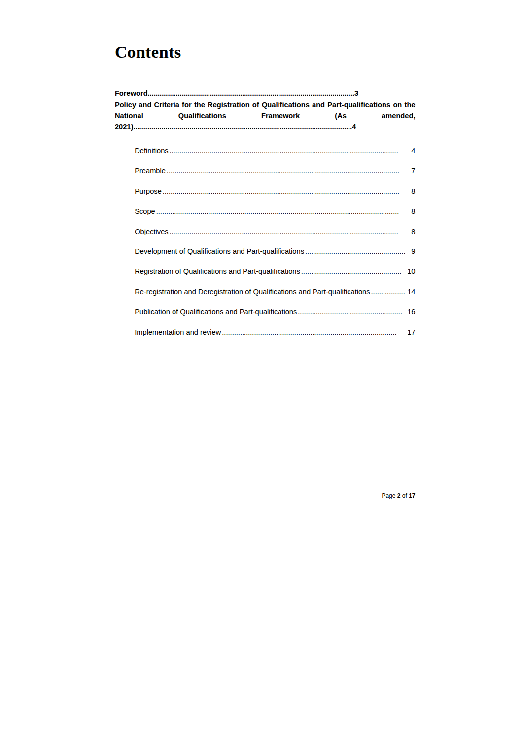Contents
Foreword....................................................................................................... 3
Policy and Criteria for the Registration of Qualifications and Part-qualifications on the National Qualifications Framework (As amended, 2021)............................................................................................................. 4
Definitions.................................................................................................................. 4
Preamble.................................................................................................................... 7
Purpose...................................................................................................................... 8
Scope......................................................................................................................... 8
Objectives.................................................................................................................. 8
Development of Qualifications and Part-qualifications.................................................. 9
Registration of Qualifications and Part-qualifications.................................................. 10
Re-registration and Deregistration of Qualifications and Part-qualifications................. 14
Publication of Qualifications and Part-qualifications.................................................... 16
Implementation and review....................................................................................... 17
Page 2 of 17